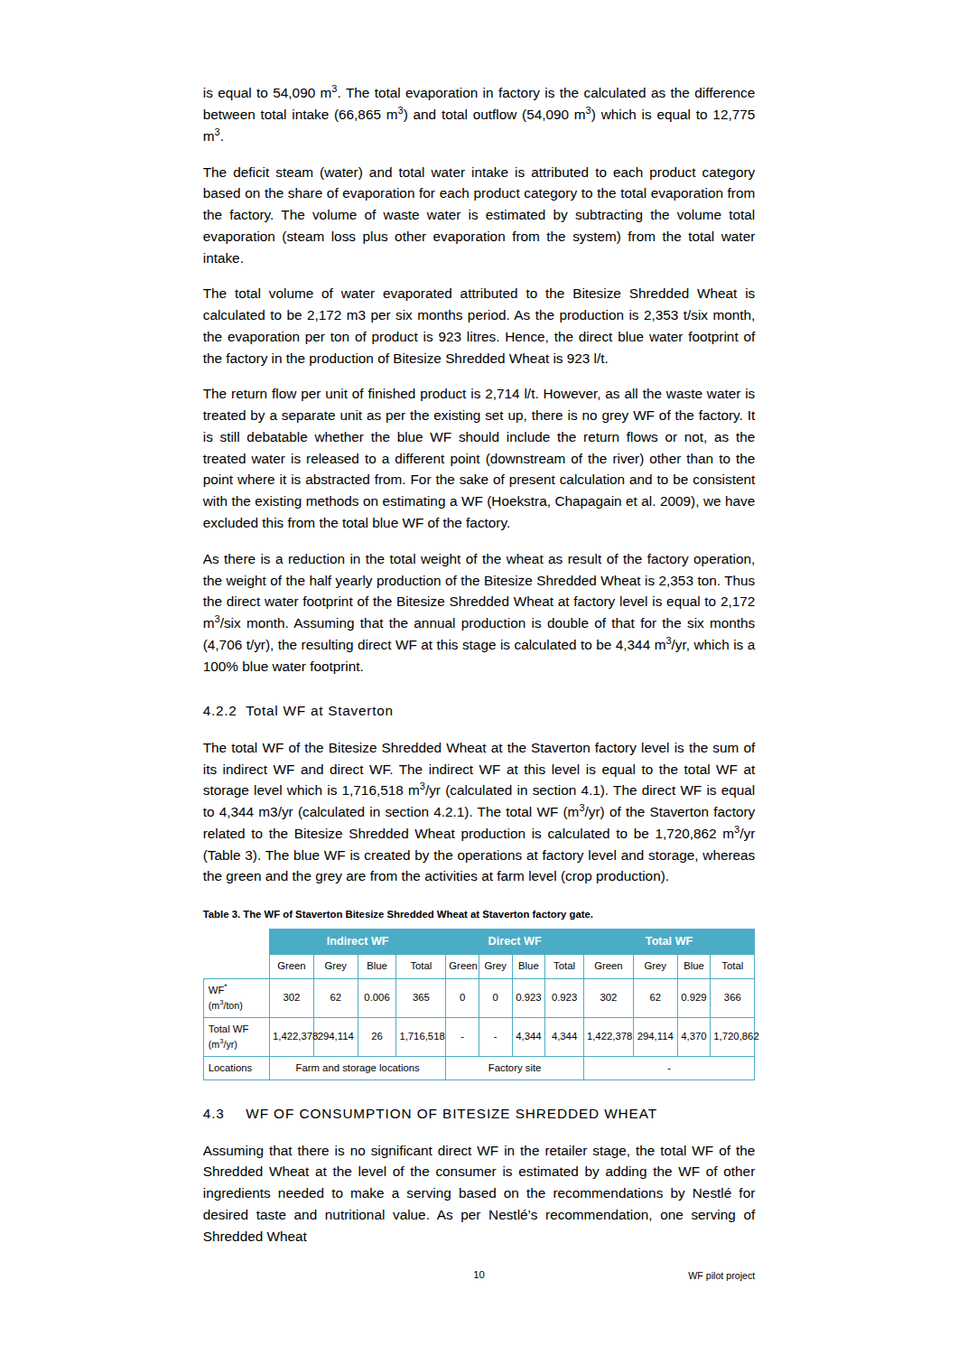is equal to 54,090 m3. The total evaporation in factory is the calculated as the difference between total intake (66,865 m3) and total outflow (54,090 m3) which is equal to 12,775 m3.
The deficit steam (water) and total water intake is attributed to each product category based on the share of evaporation for each product category to the total evaporation from the factory. The volume of waste water is estimated by subtracting the volume total evaporation (steam loss plus other evaporation from the system) from the total water intake.
The total volume of water evaporated attributed to the Bitesize Shredded Wheat is calculated to be 2,172 m3 per six months period. As the production is 2,353 t/six month, the evaporation per ton of product is 923 litres. Hence, the direct blue water footprint of the factory in the production of Bitesize Shredded Wheat is 923 l/t.
The return flow per unit of finished product is 2,714 l/t. However, as all the waste water is treated by a separate unit as per the existing set up, there is no grey WF of the factory. It is still debatable whether the blue WF should include the return flows or not, as the treated water is released to a different point (downstream of the river) other than to the point where it is abstracted from. For the sake of present calculation and to be consistent with the existing methods on estimating a WF (Hoekstra, Chapagain et al. 2009), we have excluded this from the total blue WF of the factory.
As there is a reduction in the total weight of the wheat as result of the factory operation, the weight of the half yearly production of the Bitesize Shredded Wheat is 2,353 ton. Thus the direct water footprint of the Bitesize Shredded Wheat at factory level is equal to 2,172 m3/six month. Assuming that the annual production is double of that for the six months (4,706 t/yr), the resulting direct WF at this stage is calculated to be 4,344 m3/yr, which is a 100% blue water footprint.
4.2.2 Total WF at Staverton
The total WF of the Bitesize Shredded Wheat at the Staverton factory level is the sum of its indirect WF and direct WF. The indirect WF at this level is equal to the total WF at storage level which is 1,716,518 m3/yr (calculated in section 4.1). The direct WF is equal to 4,344 m3/yr (calculated in section 4.2.1). The total WF (m3/yr) of the Staverton factory related to the Bitesize Shredded Wheat production is calculated to be 1,720,862 m3/yr (Table 3). The blue WF is created by the operations at factory level and storage, whereas the green and the grey are from the activities at farm level (crop production).
Table 3. The WF of Staverton Bitesize Shredded Wheat at Staverton factory gate.
| | Indirect WF | Direct WF | Total WF |
| --- | --- | --- | --- |
| | Green | Grey | Blue | Total | Green | Grey | Blue | Total | Green | Grey | Blue | Total |
| WF * (m 3 /ton) | 302 | 62 | 0.006 | 365 | 0 | 0 | 0.923 | 0.923 | 302 | 62 | 0.929 | 366 |
| Total WF (m 3 /yr) | 1,422,378 | 294,114 | 26 | 1,716,518 | - | - | 4,344 | 4,344 | 1,422,378 | 294,114 | 4,370 | 1,720,862 |
| Locations | Farm and storage locations | Factory site | - |
4.3 WF OF CONSUMPTION OF BITESIZE SHREDDED WHEAT
Assuming that there is no significant direct WF in the retailer stage, the total WF of the Shredded Wheat at the level of the consumer is estimated by adding the WF of other ingredients needed to make a serving based on the recommendations by Nestlé for desired taste and nutritional value. As per Nestlé’s recommendation, one serving of Shredded Wheat
10
WF pilot project